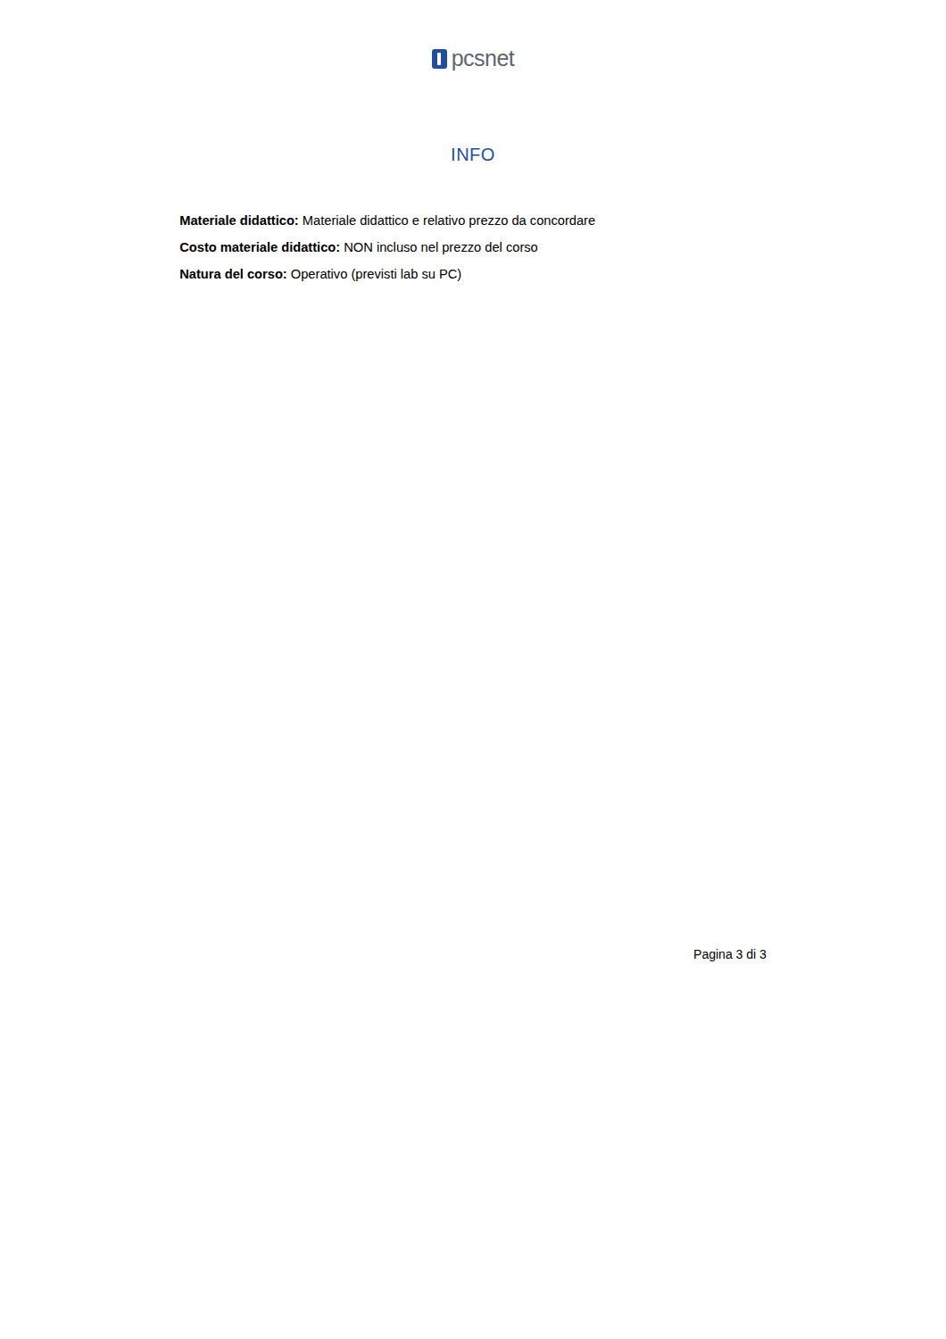pcsnet
INFO
Materiale didattico: Materiale didattico e relativo prezzo da concordare
Costo materiale didattico: NON incluso nel prezzo del corso
Natura del corso: Operativo (previsti lab su PC)
Pagina 3 di 3